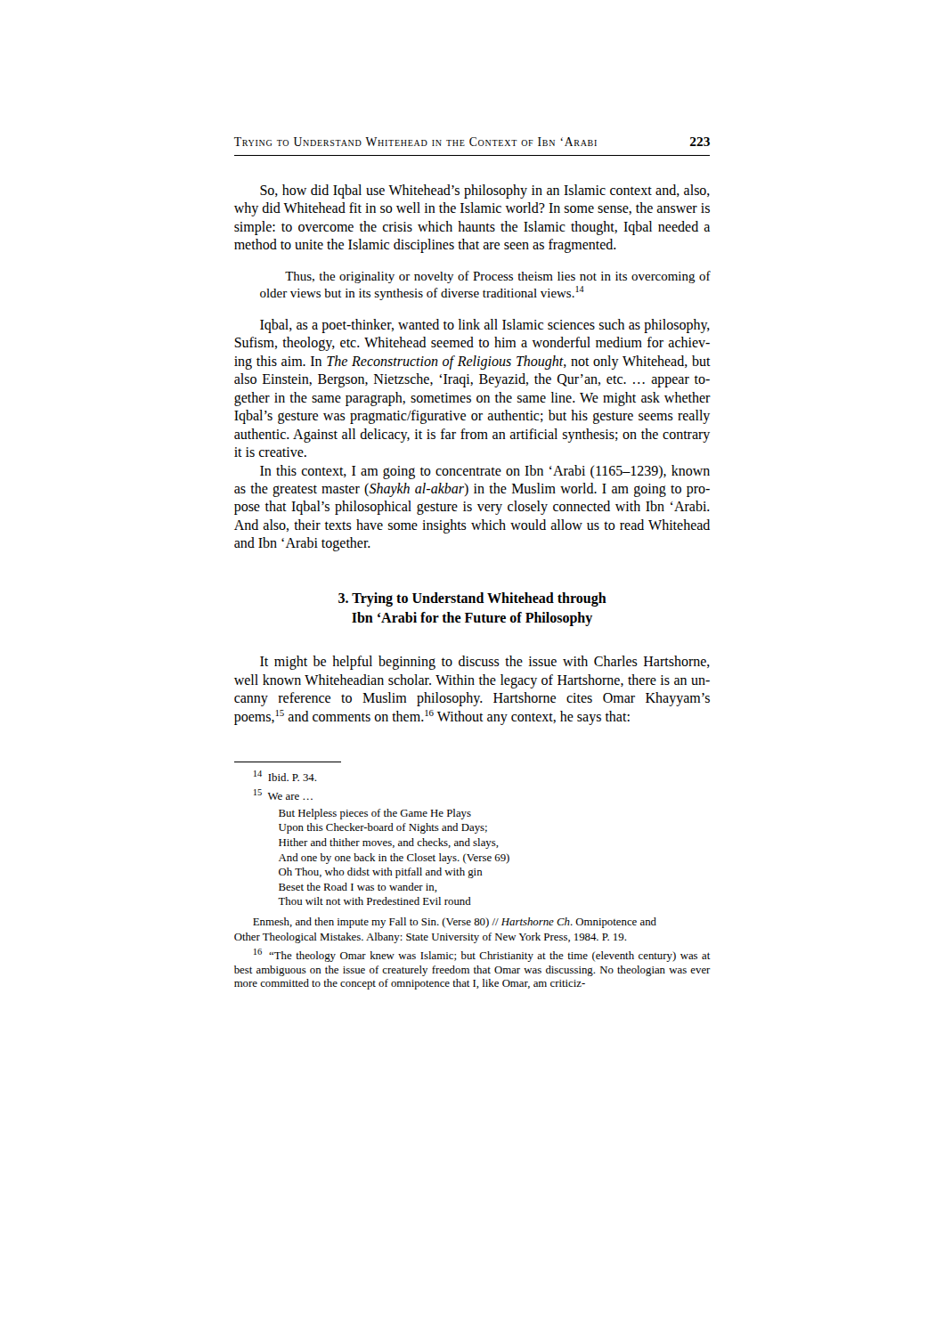Trying to Understand Whitehead in the Context of Ibn ‘Arabi 223
So, how did Iqbal use Whitehead’s philosophy in an Islamic context and, also, why did Whitehead fit in so well in the Islamic world? In some sense, the answer is simple: to overcome the crisis which haunts the Islamic thought, Iqbal needed a method to unite the Islamic disciplines that are seen as fragmented.
Thus, the originality or novelty of Process theism lies not in its overcoming of older views but in its synthesis of diverse traditional views.14
Iqbal, as a poet-thinker, wanted to link all Islamic sciences such as philosophy, Sufism, theology, etc. Whitehead seemed to him a wonderful medium for achieving this aim. In The Reconstruction of Religious Thought, not only Whitehead, but also Einstein, Bergson, Nietzsche, ‘Iraqi, Beyazid, the Qur’an, etc. … appear together in the same paragraph, sometimes on the same line. We might ask whether Iqbal’s gesture was pragmatic/figurative or authentic; but his gesture seems really authentic. Against all delicacy, it is far from an artificial synthesis; on the contrary it is creative.
In this context, I am going to concentrate on Ibn ‘Arabi (1165–1239), known as the greatest master (Shaykh al-akbar) in the Muslim world. I am going to propose that Iqbal’s philosophical gesture is very closely connected with Ibn ‘Arabi. And also, their texts have some insights which would allow us to read Whitehead and Ibn ‘Arabi together.
3. Trying to Understand Whitehead through
Ibn ‘Arabi for the Future of Philosophy
It might be helpful beginning to discuss the issue with Charles Hartshorne, well known Whiteheadian scholar. Within the legacy of Hartshorne, there is an uncanny reference to Muslim philosophy. Hartshorne cites Omar Khayyam’s poems,15 and comments on them.16 Without any context, he says that:
14 Ibid. P. 34.
15 We are …
But Helpless pieces of the Game He Plays
Upon this Checker-board of Nights and Days;
Hither and thither moves, and checks, and slays,
And one by one back in the Closet lays. (Verse 69)
Oh Thou, who didst with pitfall and with gin
Beset the Road I was to wander in,
Thou wilt not with Predestined Evil round
Enmesh, and then impute my Fall to Sin. (Verse 80) // Hartshorne Ch. Omnipotence and
Other Theological Mistakes. Albany: State University of New York Press, 1984. P. 19.
16 “The theology Omar knew was Islamic; but Christianity at the time (eleventh century) was at best ambiguous on the issue of creaturely freedom that Omar was discussing. No theologian was ever more committed to the concept of omnipotence that I, like Omar, am criticiz-